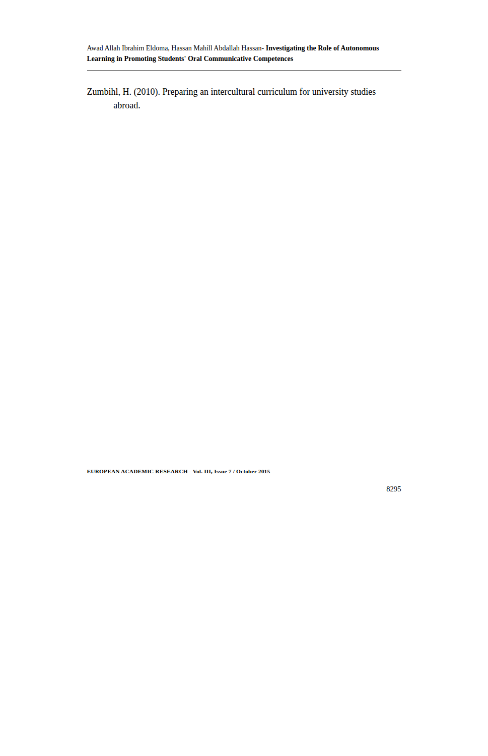Awad Allah Ibrahim Eldoma, Hassan Mahill Abdallah Hassan- Investigating the Role of Autonomous Learning in Promoting Students' Oral Communicative Competences
Zumbihl, H. (2010). Preparing an intercultural curriculum for university studies abroad.
EUROPEAN ACADEMIC RESEARCH - Vol. III, Issue 7 / October 2015
8295